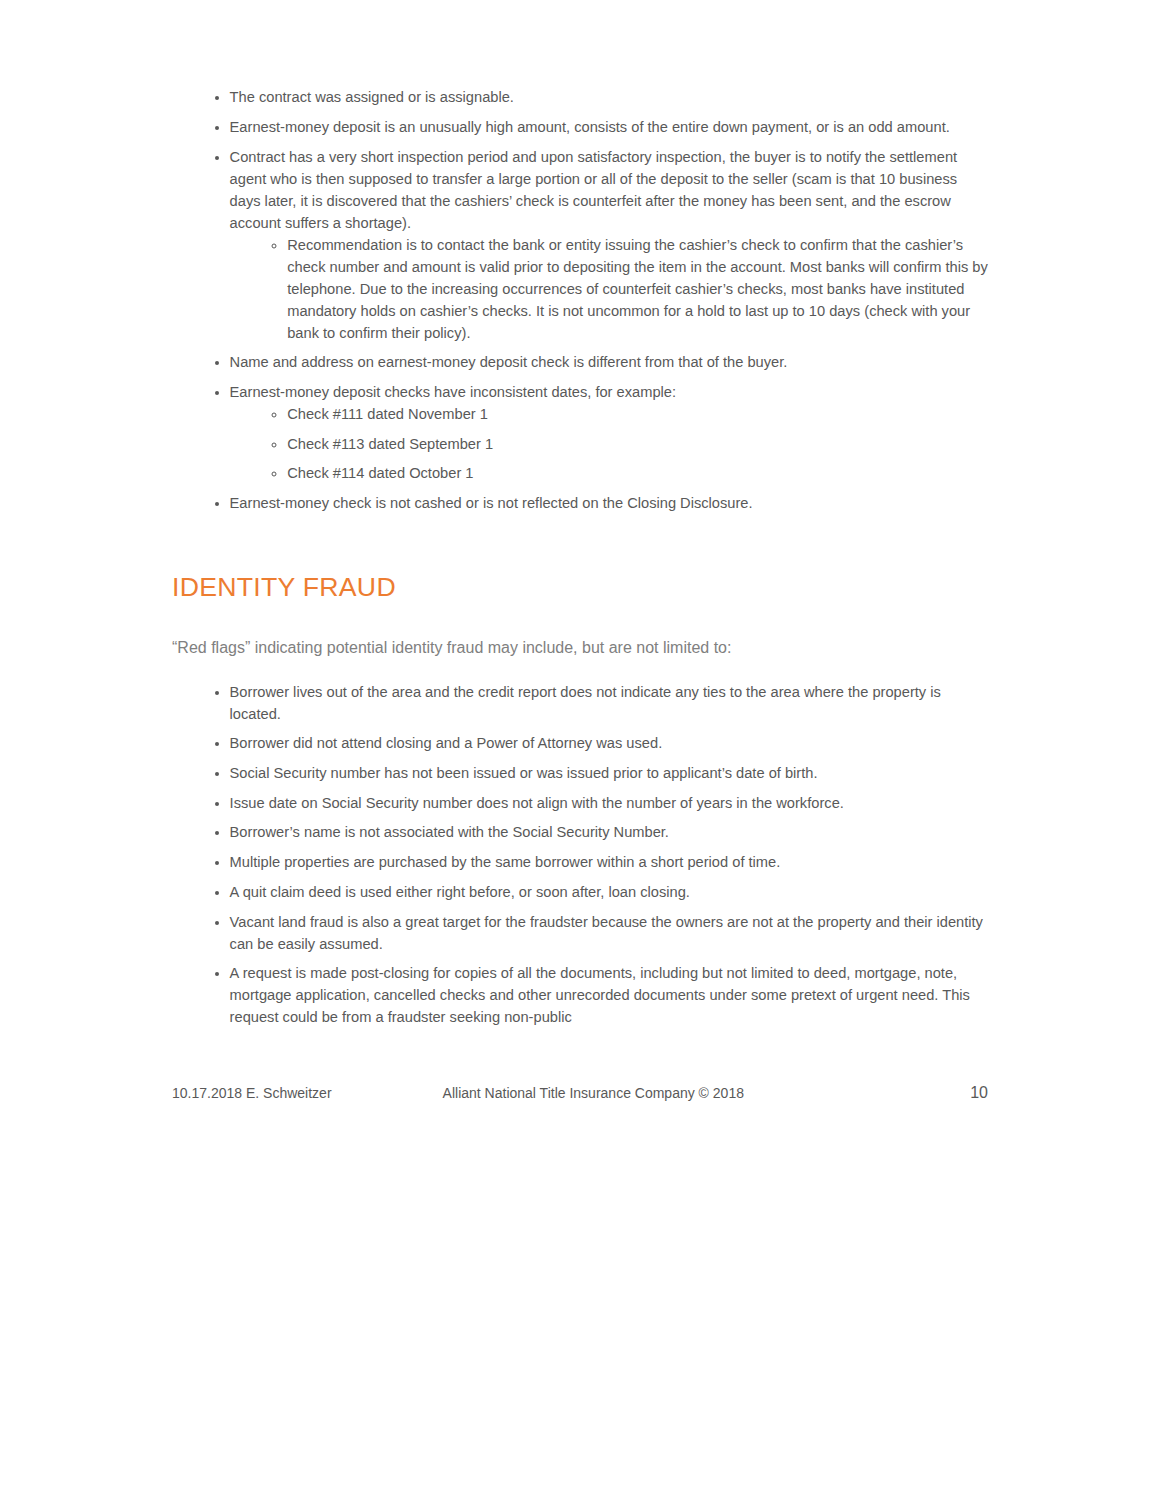The contract was assigned or is assignable.
Earnest-money deposit is an unusually high amount, consists of the entire down payment, or is an odd amount.
Contract has a very short inspection period and upon satisfactory inspection, the buyer is to notify the settlement agent who is then supposed to transfer a large portion or all of the deposit to the seller (scam is that 10 business days later, it is discovered that the cashiers’ check is counterfeit after the money has been sent, and the escrow account suffers a shortage).
Recommendation is to contact the bank or entity issuing the cashier’s check to confirm that the cashier’s check number and amount is valid prior to depositing the item in the account. Most banks will confirm this by telephone. Due to the increasing occurrences of counterfeit cashier’s checks, most banks have instituted mandatory holds on cashier’s checks. It is not uncommon for a hold to last up to 10 days (check with your bank to confirm their policy).
Name and address on earnest-money deposit check is different from that of the buyer.
Earnest-money deposit checks have inconsistent dates, for example:
Check #111 dated November 1
Check #113 dated September 1
Check #114 dated October 1
Earnest-money check is not cashed or is not reflected on the Closing Disclosure.
IDENTITY FRAUD
“Red flags” indicating potential identity fraud may include, but are not limited to:
Borrower lives out of the area and the credit report does not indicate any ties to the area where the property is located.
Borrower did not attend closing and a Power of Attorney was used.
Social Security number has not been issued or was issued prior to applicant’s date of birth.
Issue date on Social Security number does not align with the number of years in the workforce.
Borrower’s name is not associated with the Social Security Number.
Multiple properties are purchased by the same borrower within a short period of time.
A quit claim deed is used either right before, or soon after, loan closing.
Vacant land fraud is also a great target for the fraudster because the owners are not at the property and their identity can be easily assumed.
A request is made post-closing for copies of all the documents, including but not limited to deed, mortgage, note, mortgage application, cancelled checks and other unrecorded documents under some pretext of urgent need. This request could be from a fraudster seeking non-public
10.17.2018 E. Schweitzer Alliant National Title Insurance Company © 2018 10